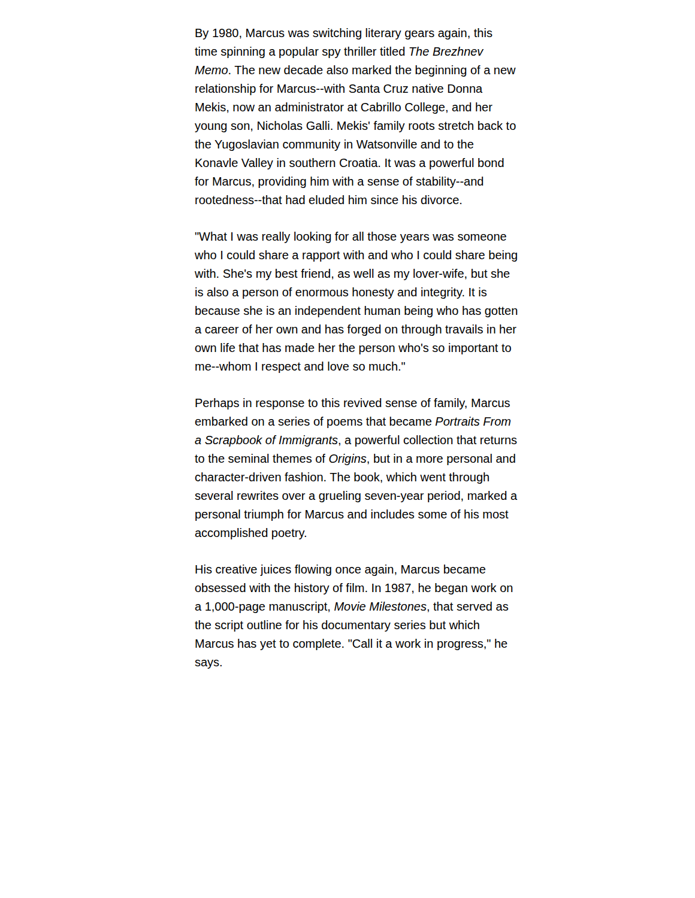By 1980, Marcus was switching literary gears again, this time spinning a popular spy thriller titled The Brezhnev Memo. The new decade also marked the beginning of a new relationship for Marcus--with Santa Cruz native Donna Mekis, now an administrator at Cabrillo College, and her young son, Nicholas Galli. Mekis' family roots stretch back to the Yugoslavian community in Watsonville and to the Konavle Valley in southern Croatia. It was a powerful bond for Marcus, providing him with a sense of stability--and rootedness--that had eluded him since his divorce.
"What I was really looking for all those years was someone who I could share a rapport with and who I could share being with. She's my best friend, as well as my lover-wife, but she is also a person of enormous honesty and integrity. It is because she is an independent human being who has gotten a career of her own and has forged on through travails in her own life that has made her the person who's so important to me--whom I respect and love so much."
Perhaps in response to this revived sense of family, Marcus embarked on a series of poems that became Portraits From a Scrapbook of Immigrants, a powerful collection that returns to the seminal themes of Origins, but in a more personal and character-driven fashion. The book, which went through several rewrites over a grueling seven-year period, marked a personal triumph for Marcus and includes some of his most accomplished poetry.
His creative juices flowing once again, Marcus became obsessed with the history of film. In 1987, he began work on a 1,000-page manuscript, Movie Milestones, that served as the script outline for his documentary series but which Marcus has yet to complete. "Call it a work in progress," he says.